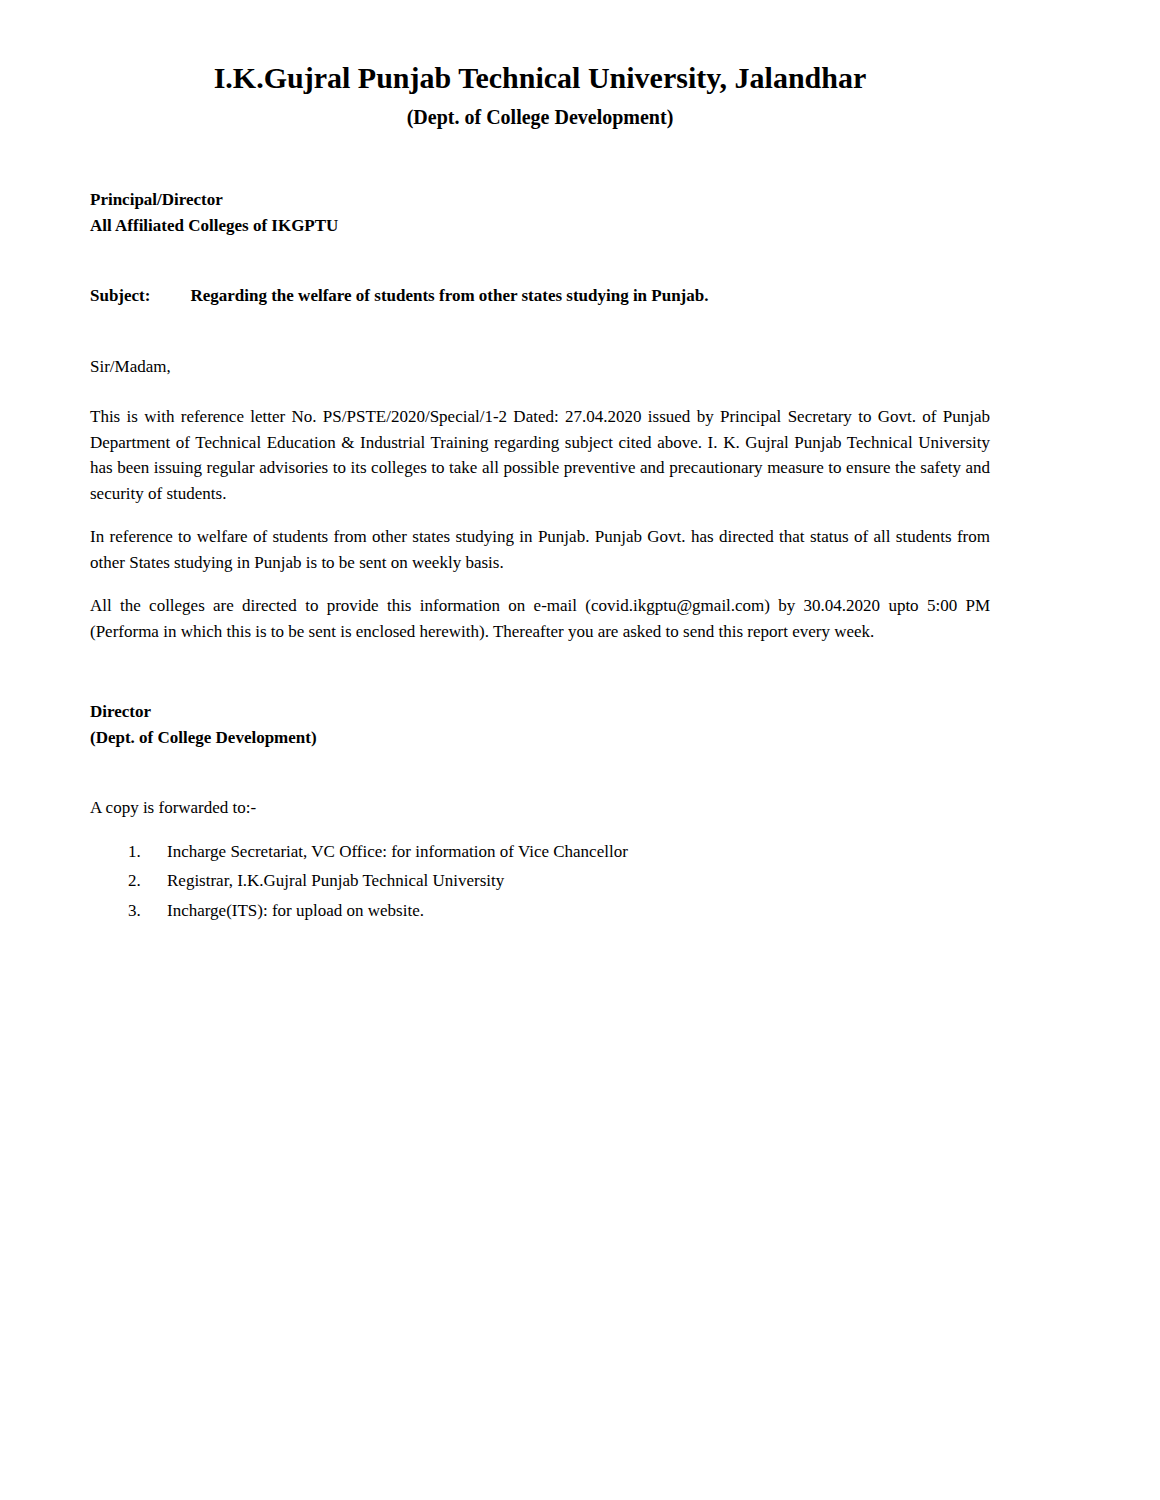I.K.Gujral Punjab Technical University, Jalandhar
(Dept. of College Development)
Principal/Director
All Affiliated Colleges of IKGPTU
Subject: Regarding the welfare of students from other states studying in Punjab.
Sir/Madam,
This is with reference letter No. PS/PSTE/2020/Special/1-2 Dated: 27.04.2020 issued by Principal Secretary to Govt. of Punjab Department of Technical Education & Industrial Training regarding subject cited above. I. K. Gujral Punjab Technical University has been issuing regular advisories to its colleges to take all possible preventive and precautionary measure to ensure the safety and security of students.
In reference to welfare of students from other states studying in Punjab. Punjab Govt. has directed that status of all students from other States studying in Punjab is to be sent on weekly basis.
All the colleges are directed to provide this information on e-mail (covid.ikgptu@gmail.com) by 30.04.2020 upto 5:00 PM (Performa in which this is to be sent is enclosed herewith). Thereafter you are asked to send this report every week.
Director
(Dept. of College Development)
A copy is forwarded to:-
Incharge Secretariat, VC Office: for information of Vice Chancellor
Registrar, I.K.Gujral Punjab Technical University
Incharge(ITS): for upload on website.